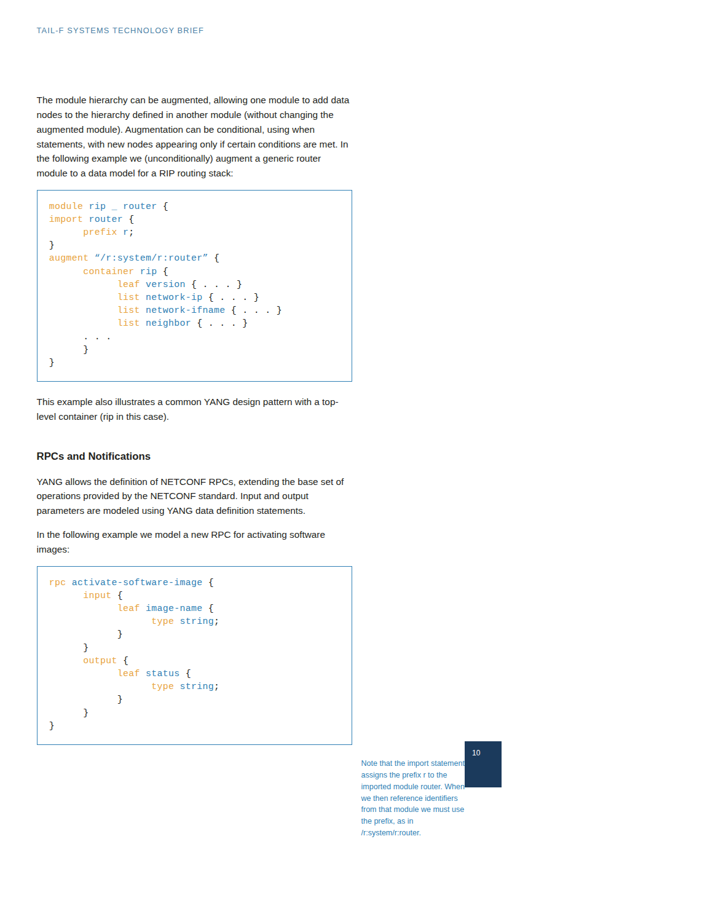Tail-f Systems Technology Brief
The module hierarchy can be augmented, allowing one module to add data nodes to the hierarchy defined in another module (without changing the augmented module). Augmentation can be conditional, using when statements, with new nodes appearing only if certain conditions are met. In the following example we (unconditionally) augment a generic router module to a data model for a RIP routing stack:
module rip _ router { import router { prefix r; } augment “/r:system/r:router” { container rip { leaf version { . . . } list network-ip { . . . } list network-ifname { . . . } list neighbor { . . . } . . . } }
This example also illustrates a common YANG design pattern with a top-level container (rip in this case).
RPCs and Notifications
YANG allows the definition of NETCONF RPCs, extending the base set of operations provided by the NETCONF standard. Input and output parameters are modeled using YANG data definition statements.
In the following example we model a new RPC for activating software images:
rpc activate-software-image { input { leaf image-name { type string; } } output { leaf status { type string; } } }
Note that the import statement assigns the prefix r to the imported module router. When we then reference identifiers from that module we must use the prefix, as in /r:system/r:router.
10